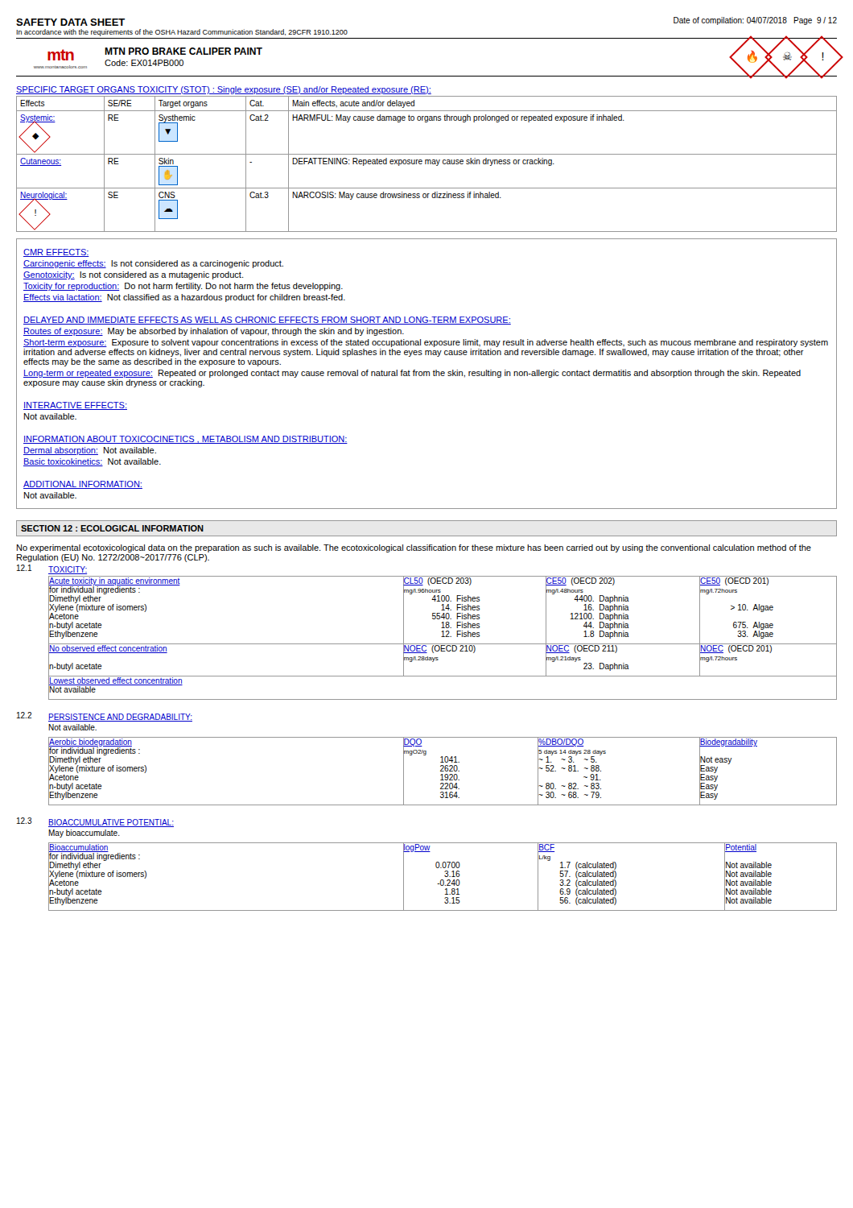SAFETY DATA SHEET
In accordance with the requirements of the OSHA Hazard Communication Standard, 29CFR 1910.1200
Date of compilation: 04/07/2018 Page 9 / 12
mtn
www.montanacolors.com
MTN PRO BRAKE CALIPER PAINT
Code: EX014PB000
🔥
☠
!
SPECIFIC TARGET ORGANS TOXICITY (STOT) : Single exposure (SE) and/or Repeated exposure (RE):
| Effects | SE/RE | Target organs | Cat. | Main effects, acute and/or delayed |
| --- | --- | --- | --- | --- |
| Systemic: ◆ | RE | Systhemic ▼ | Cat.2 | HARMFUL: May cause damage to organs through prolonged or repeated exposure if inhaled. |
| Cutaneous: | RE | Skin ✋ | - | DEFATTENING: Repeated exposure may cause skin dryness or cracking. |
| Neurological: ! | SE | CNS ☁ | Cat.3 | NARCOSIS: May cause drowsiness or dizziness if inhaled. |
CMR EFFECTS:
Carcinogenic effects: Is not considered as a carcinogenic product.
Genotoxicity: Is not considered as a mutagenic product.
Toxicity for reproduction: Do not harm fertility. Do not harm the fetus developping.
Effects via lactation: Not classified as a hazardous product for children breast-fed.
DELAYED AND IMMEDIATE EFFECTS AS WELL AS CHRONIC EFFECTS FROM SHORT AND LONG-TERM EXPOSURE:
Routes of exposure: May be absorbed by inhalation of vapour, through the skin and by ingestion.
Short-term exposure: Exposure to solvent vapour concentrations in excess of the stated occupational exposure limit, may result in adverse health effects, such as mucous membrane and respiratory system irritation and adverse effects on kidneys, liver and central nervous system. Liquid splashes in the eyes may cause irritation and reversible damage. If swallowed, may cause irritation of the throat; other effects may be the same as described in the exposure to vapours.
Long-term or repeated exposure: Repeated or prolonged contact may cause removal of natural fat from the skin, resulting in non-allergic contact dermatitis and absorption through the skin. Repeated exposure may cause skin dryness or cracking.
INTERACTIVE EFFECTS:
Not available.
INFORMATION ABOUT TOXICOCINETICS , METABOLISM AND DISTRIBUTION:
Dermal absorption: Not available.
Basic toxicokinetics: Not available.
ADDITIONAL INFORMATION:
Not available.
SECTION 12 : ECOLOGICAL INFORMATION
No experimental ecotoxicological data on the preparation as such is available. The ecotoxicological classification for these mixture has been carried out by using the conventional calculation method of the Regulation (EU) No. 1272/2008~2017/776 (CLP).
| 12.1 | TOXICITY: / Acute toxicity in aquatic environment for individual ingredients : Dimethyl ether Xylene (mixture of isomers) Acetone n-butyl acetate Ethylbenzene / CL50 (OECD 203) mg/l.96hours 4100. Fishes 14. Fishes 5540. Fishes 18. Fishes 12. Fishes / CE50 (OECD 202) mg/l.48hours 4400. Daphnia 16. Daphnia 12100. Daphnia 44. Daphnia 1.8 Daphnia / CE50 (OECD 201) mg/l.72hours > 10. Algae 675. Algae 33. Algae / / No observed effect concentration n-butyl acetate / NOEC (OECD 210) mg/l.28days / NOEC (OECD 211) mg/l.21days 23. Daphnia / NOEC (OECD 201) mg/l.72hours / / Lowest observed effect concentration Not available / |
| 12.2 | PERSISTENCE AND DEGRADABILITY: Not available. / Aerobic biodegradation for individual ingredients : Dimethyl ether Xylene (mixture of isomers) Acetone n-butyl acetate Ethylbenzene / DQO mgO2/g 1041. 2620. 1920. 2204. 3164. / %DBO/DQO 5 days 14 days 28 days ~ 1. ~ 3. ~ 5. ~ 52. ~ 81. ~ 88. ~ 91. ~ 80. ~ 82. ~ 83. ~ 30. ~ 68. ~ 79. / Biodegradability Not easy Easy Easy Easy Easy / |
| 12.3 | BIOACCUMULATIVE POTENTIAL: May bioaccumulate. / Bioaccumulation for individual ingredients : Dimethyl ether Xylene (mixture of isomers) Acetone n-butyl acetate Ethylbenzene / logPow 0.0700 3.16 -0.240 1.81 3.15 / BCF L/kg 1.7 (calculated) 57. (calculated) 3.2 (calculated) 6.9 (calculated) 56. (calculated) / Potential Not available Not available Not available Not available Not available / |